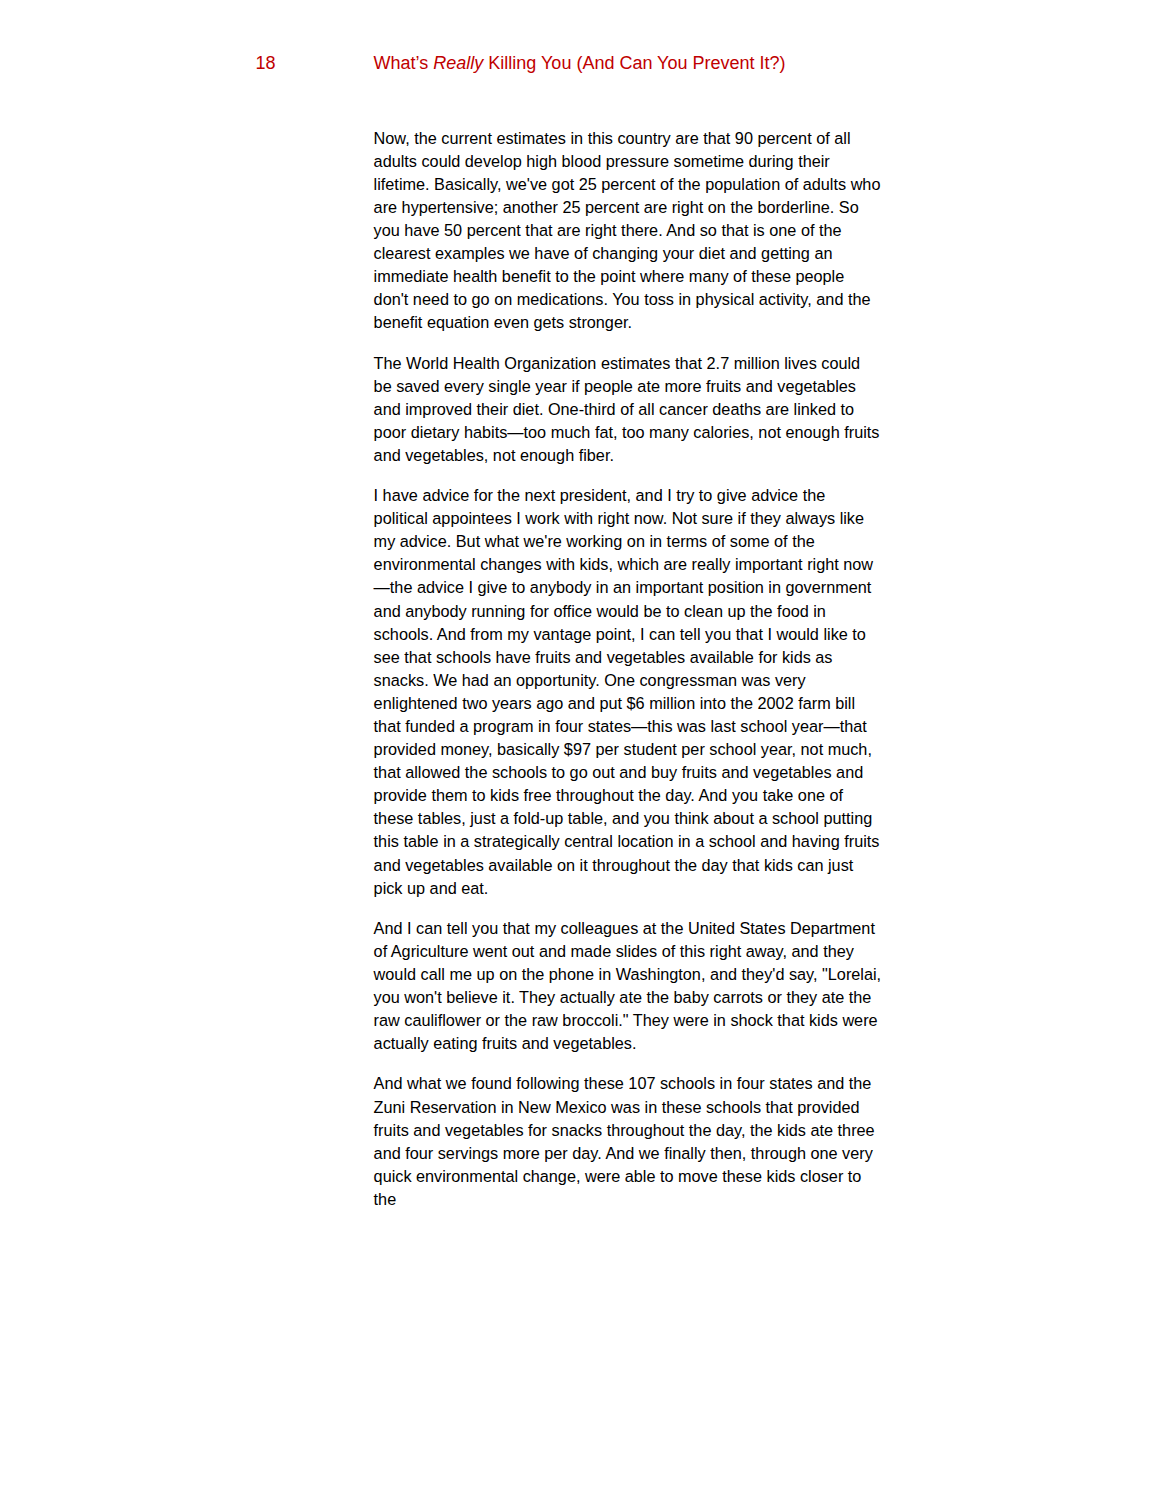18 What’s Really Killing You (And Can You Prevent It?)
Now, the current estimates in this country are that 90 percent of all adults could develop high blood pressure sometime during their lifetime. Basically, we've got 25 percent of the population of adults who are hypertensive; another 25 percent are right on the borderline. So you have 50 percent that are right there. And so that is one of the clearest examples we have of changing your diet and getting an immediate health benefit to the point where many of these people don't need to go on medications. You toss in physical activity, and the benefit equation even gets stronger.
The World Health Organization estimates that 2.7 million lives could be saved every single year if people ate more fruits and vegetables and improved their diet. One-third of all cancer deaths are linked to poor dietary habits—too much fat, too many calories, not enough fruits and vegetables, not enough fiber.
I have advice for the next president, and I try to give advice the political appointees I work with right now. Not sure if they always like my advice. But what we're working on in terms of some of the environmental changes with kids, which are really important right now—the advice I give to anybody in an important position in government and anybody running for office would be to clean up the food in schools. And from my vantage point, I can tell you that I would like to see that schools have fruits and vegetables available for kids as snacks. We had an opportunity. One congressman was very enlightened two years ago and put $6 million into the 2002 farm bill that funded a program in four states—this was last school year—that provided money, basically $97 per student per school year, not much, that allowed the schools to go out and buy fruits and vegetables and provide them to kids free throughout the day. And you take one of these tables, just a fold-up table, and you think about a school putting this table in a strategically central location in a school and having fruits and vegetables available on it throughout the day that kids can just pick up and eat.
And I can tell you that my colleagues at the United States Department of Agriculture went out and made slides of this right away, and they would call me up on the phone in Washington, and they'd say, "Lorelai, you won't believe it. They actually ate the baby carrots or they ate the raw cauliflower or the raw broccoli." They were in shock that kids were actually eating fruits and vegetables.
And what we found following these 107 schools in four states and the Zuni Reservation in New Mexico was in these schools that provided fruits and vegetables for snacks throughout the day, the kids ate three and four servings more per day. And we finally then, through one very quick environmental change, were able to move these kids closer to the